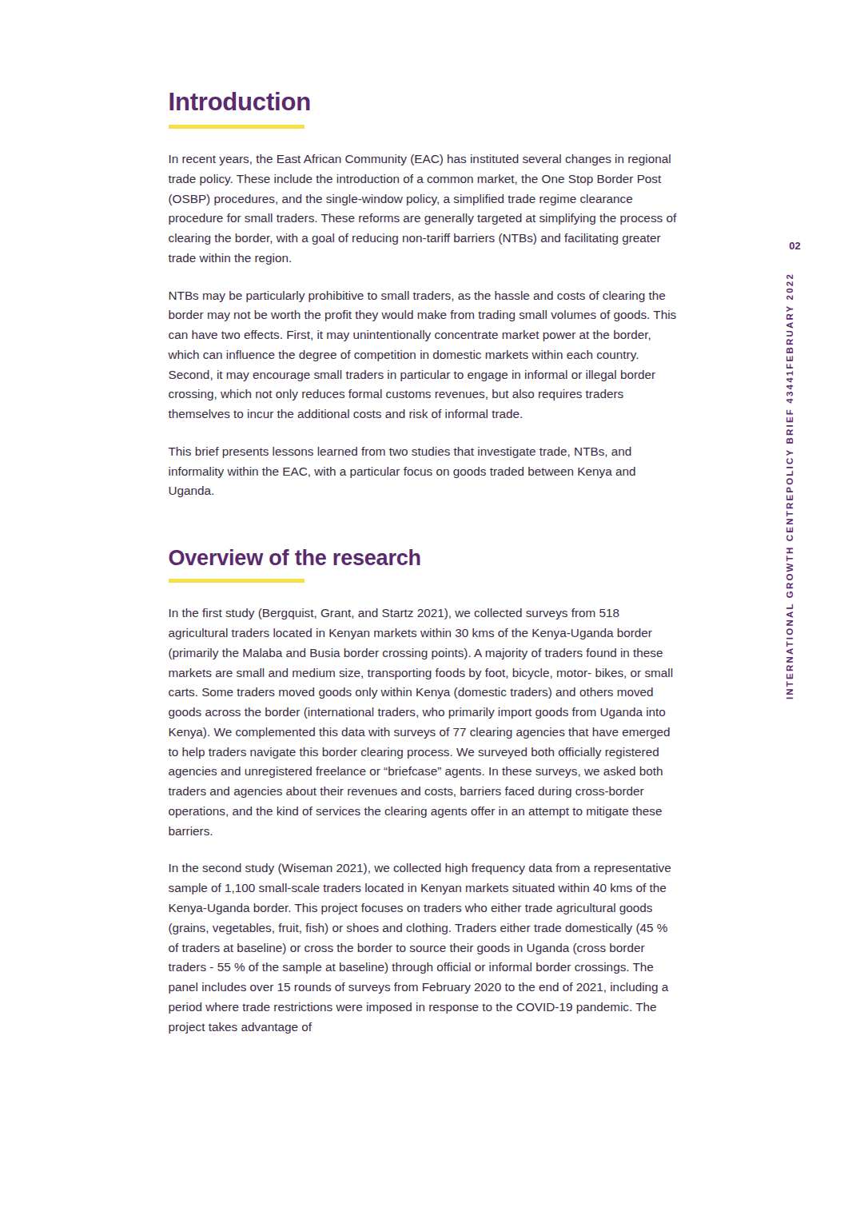Introduction
In recent years, the East African Community (EAC) has instituted several changes in regional trade policy. These include the introduction of a common market, the One Stop Border Post (OSBP) procedures, and the single-window policy, a simplified trade regime clearance procedure for small traders. These reforms are generally targeted at simplifying the process of clearing the border, with a goal of reducing non-tariff barriers (NTBs) and facilitating greater trade within the region.
NTBs may be particularly prohibitive to small traders, as the hassle and costs of clearing the border may not be worth the profit they would make from trading small volumes of goods. This can have two effects. First, it may unintentionally concentrate market power at the border, which can influence the degree of competition in domestic markets within each country. Second, it may encourage small traders in particular to engage in informal or illegal border crossing, which not only reduces formal customs revenues, but also requires traders themselves to incur the additional costs and risk of informal trade.
This brief presents lessons learned from two studies that investigate trade, NTBs, and informality within the EAC, with a particular focus on goods traded between Kenya and Uganda.
Overview of the research
In the first study (Bergquist, Grant, and Startz 2021), we collected surveys from 518 agricultural traders located in Kenyan markets within 30 kms of the Kenya-Uganda border (primarily the Malaba and Busia border crossing points). A majority of traders found in these markets are small and medium size, transporting foods by foot, bicycle, motor- bikes, or small carts. Some traders moved goods only within Kenya (domestic traders) and others moved goods across the border (international traders, who primarily import goods from Uganda into Kenya). We complemented this data with surveys of 77 clearing agencies that have emerged to help traders navigate this border clearing process. We surveyed both officially registered agencies and unregistered freelance or “briefcase” agents. In these surveys, we asked both traders and agencies about their revenues and costs, barriers faced during cross-border operations, and the kind of services the clearing agents offer in an attempt to mitigate these barriers.
In the second study (Wiseman 2021), we collected high frequency data from a representative sample of 1,100 small-scale traders located in Kenyan markets situated within 40 kms of the Kenya-Uganda border. This project focuses on traders who either trade agricultural goods (grains, vegetables, fruit, fish) or shoes and clothing. Traders either trade domestically (45 % of traders at baseline) or cross the border to source their goods in Uganda (cross border traders - 55 % of the sample at baseline) through official or informal border crossings. The panel includes over 15 rounds of surveys from February 2020 to the end of 2021, including a period where trade restrictions were imposed in response to the COVID-19 pandemic. The project takes advantage of
02
INTERNATIONAL GROWTH CENTRE POLICY BRIEF 43441 FEBRUARY 2022